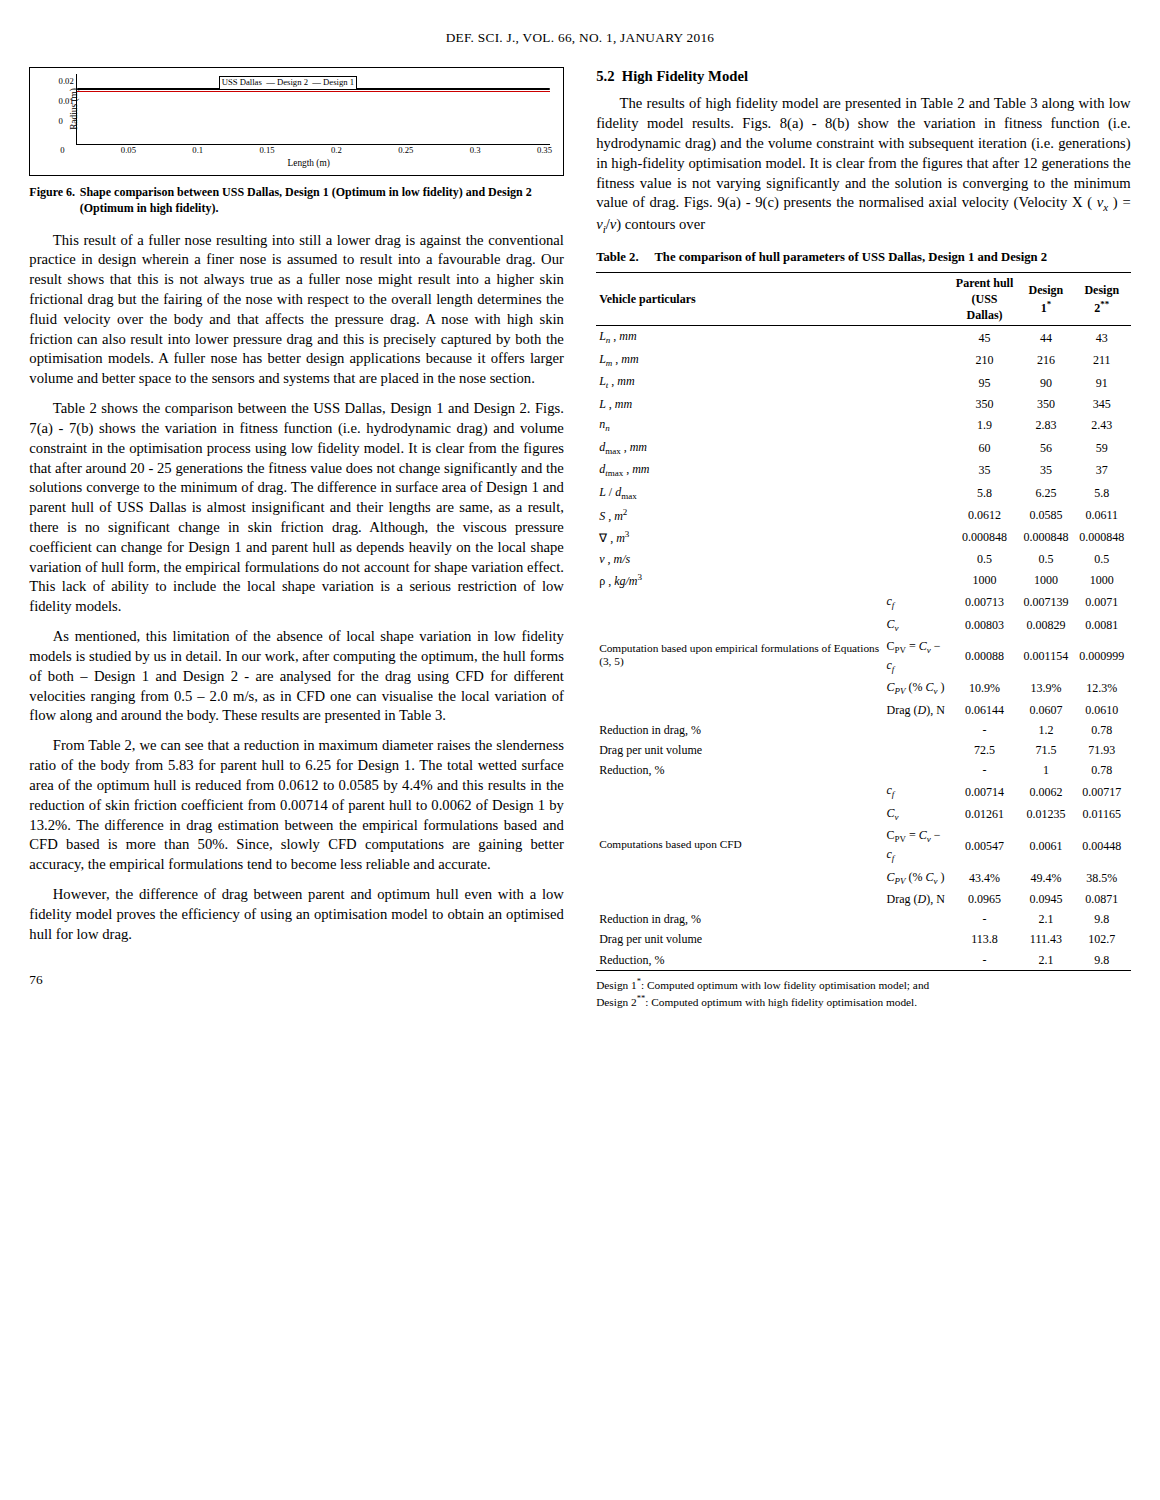DEF. SCI. J., VOL. 66, NO. 1, JANUARY 2016
Radius (m) 0.02 0.01 0
USS Dallas — Design 2 — Design 1
00.050.10.150.20.250.30.35
Length (m)
Figure 6. Shape comparison between USS Dallas, Design 1 (Optimum in low fidelity) and Design 2 (Optimum in high fidelity).
This result of a fuller nose resulting into still a lower drag is against the conventional practice in design wherein a finer nose is assumed to result into a favourable drag. Our result shows that this is not always true as a fuller nose might result into a higher skin frictional drag but the fairing of the nose with respect to the overall length determines the fluid velocity over the body and that affects the pressure drag. A nose with high skin friction can also result into lower pressure drag and this is precisely captured by both the optimisation models. A fuller nose has better design applications because it offers larger volume and better space to the sensors and systems that are placed in the nose section.
Table 2 shows the comparison between the USS Dallas, Design 1 and Design 2. Figs. 7(a) - 7(b) shows the variation in fitness function (i.e. hydrodynamic drag) and volume constraint in the optimisation process using low fidelity model. It is clear from the figures that after around 20 - 25 generations the fitness value does not change significantly and the solutions converge to the minimum of drag. The difference in surface area of Design 1 and parent hull of USS Dallas is almost insignificant and their lengths are same, as a result, there is no significant change in skin friction drag. Although, the viscous pressure coefficient can change for Design 1 and parent hull as depends heavily on the local shape variation of hull form, the empirical formulations do not account for shape variation effect. This lack of ability to include the local shape variation is a serious restriction of low fidelity models.
As mentioned, this limitation of the absence of local shape variation in low fidelity models is studied by us in detail. In our work, after computing the optimum, the hull forms of both – Design 1 and Design 2 - are analysed for the drag using CFD for different velocities ranging from 0.5 – 2.0 m/s, as in CFD one can visualise the local variation of flow along and around the body. These results are presented in Table 3.
From Table 2, we can see that a reduction in maximum diameter raises the slenderness ratio of the body from 5.83 for parent hull to 6.25 for Design 1. The total wetted surface area of the optimum hull is reduced from 0.0612 to 0.0585 by 4.4% and this results in the reduction of skin friction coefficient from 0.00714 of parent hull to 0.0062 of Design 1 by 13.2%. The difference in drag estimation between the empirical formulations based and CFD based is more than 50%. Since, slowly CFD computations are gaining better accuracy, the empirical formulations tend to become less reliable and accurate.
However, the difference of drag between parent and optimum hull even with a low fidelity model proves the efficiency of using an optimisation model to obtain an optimised hull for low drag.
76
5.2 High Fidelity Model
The results of high fidelity model are presented in Table 2 and Table 3 along with low fidelity model results. Figs. 8(a) - 8(b) show the variation in fitness function (i.e. hydrodynamic drag) and the volume constraint with subsequent iteration (i.e. generations) in high-fidelity optimisation model. It is clear from the figures that after 12 generations the fitness value is not varying significantly and the solution is converging to the minimum value of drag. Figs. 9(a) - 9(c) presents the normalised axial velocity (Velocity X ( vx ) = vi/v) contours over
Table 2. The comparison of hull parameters of USS Dallas, Design 1 and Design 2
| Vehicle particulars | Parent hull (USS Dallas) | Design 1 * | Design 2 ** |
| --- | --- | --- | --- |
| L n , mm | 45 | 44 | 43 |
| L m , mm | 210 | 216 | 211 |
| L t , mm | 95 | 90 | 91 |
| L , mm | 350 | 350 | 345 |
| n n | 1.9 | 2.83 | 2.43 |
| d max , mm | 60 | 56 | 59 |
| d t max , mm | 35 | 35 | 37 |
| L / d max | 5.8 | 6.25 | 5.8 |
| S , m 2 | 0.0612 | 0.0585 | 0.0611 |
| ∇ , m 3 | 0.000848 | 0.000848 | 0.000848 |
| v , m/s | 0.5 | 0.5 | 0.5 |
| ρ , kg/m 3 | 1000 | 1000 | 1000 |
| Computation based upon empirical formulations of Equations (3, 5) | c f | 0.00713 | 0.007139 | 0.0071 |
| C v | 0.00803 | 0.00829 | 0.0081 |
| C PV = C v − c f | 0.00088 | 0.001154 | 0.000999 |
| C PV (% C v ) | 10.9% | 13.9% | 12.3% |
| Drag ( D ), N | 0.06144 | 0.0607 | 0.0610 |
| Reduction in drag, % | - | 1.2 | 0.78 |
| Drag per unit volume | 72.5 | 71.5 | 71.93 |
| Reduction, % | - | 1 | 0.78 |
| Computations based upon CFD | c f | 0.00714 | 0.0062 | 0.00717 |
| C v | 0.01261 | 0.01235 | 0.01165 |
| C PV = C v − c f | 0.00547 | 0.0061 | 0.00448 |
| C PV (% C v ) | 43.4% | 49.4% | 38.5% |
| Drag ( D ), N | 0.0965 | 0.0945 | 0.0871 |
| Reduction in drag, % | - | 2.1 | 9.8 |
| Drag per unit volume | 113.8 | 111.43 | 102.7 |
| Reduction, % | - | 2.1 | 9.8 |
Design 1*: Computed optimum with low fidelity optimisation model; and
Design 2**: Computed optimum with high fidelity optimisation model.